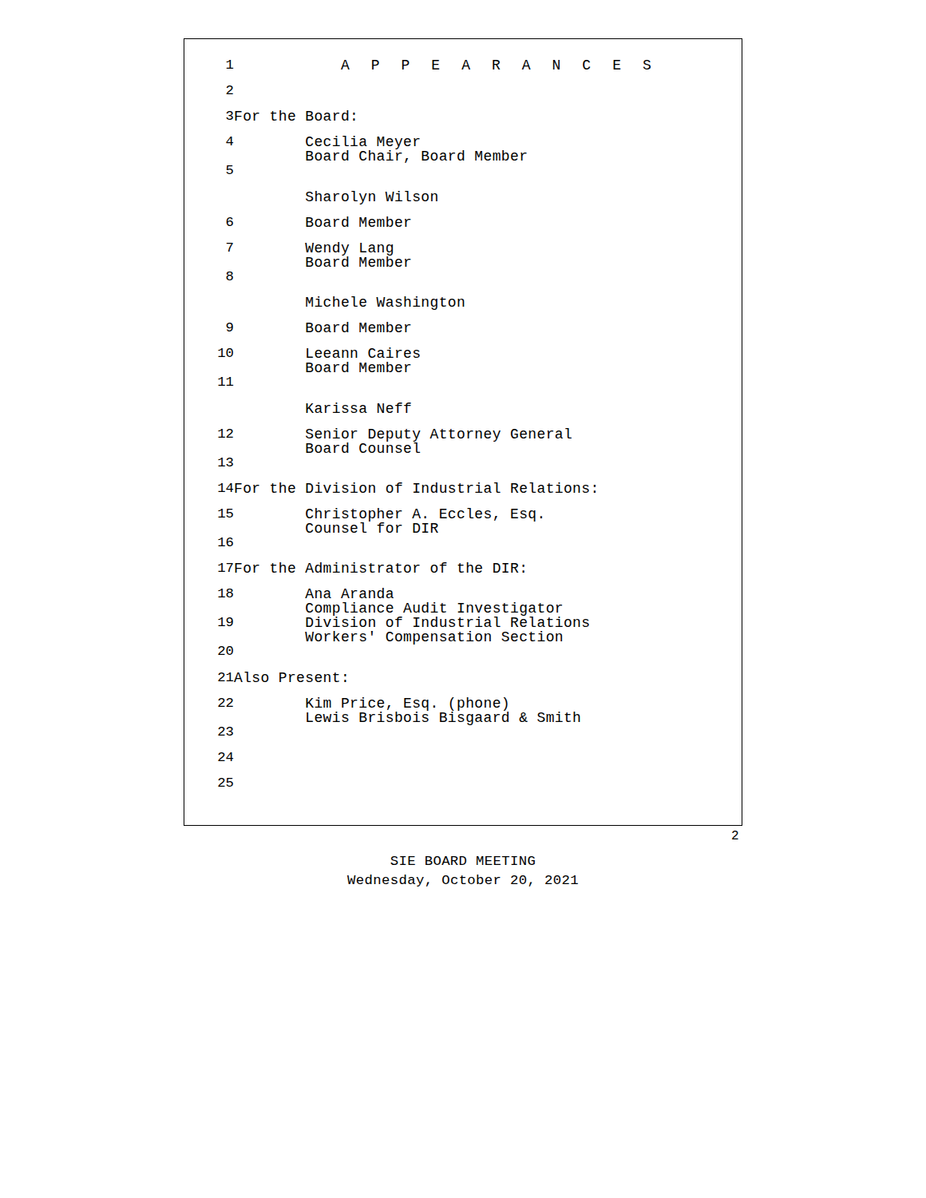| 1 | A P P E A R A N C E S |
| 2 | |
| 3 | For the Board: |
| 4 | Cecilia Meyer Board Chair, Board Member |
| 5 | |
| | Sharolyn Wilson |
| 6 | Board Member |
| 7 | Wendy Lang Board Member |
| 8 | |
| | Michele Washington |
| 9 | Board Member |
| 10 | Leeann Caires Board Member |
| 11 | |
| | Karissa Neff |
| 12 | Senior Deputy Attorney General Board Counsel |
| 13 | |
| 14 | For the Division of Industrial Relations: |
| 15 | Christopher A. Eccles, Esq. Counsel for DIR |
| 16 | |
| 17 | For the Administrator of the DIR: |
| 18 | Ana Aranda Compliance Audit Investigator |
| 19 | Division of Industrial Relations Workers' Compensation Section |
| 20 | |
| 21 | Also Present: |
| 22 | Kim Price, Esq. (phone) Lewis Brisbois Bisgaard & Smith |
| 23 | |
| 24 | |
| 25 | |
2
SIE BOARD MEETING
Wednesday, October 20, 2021